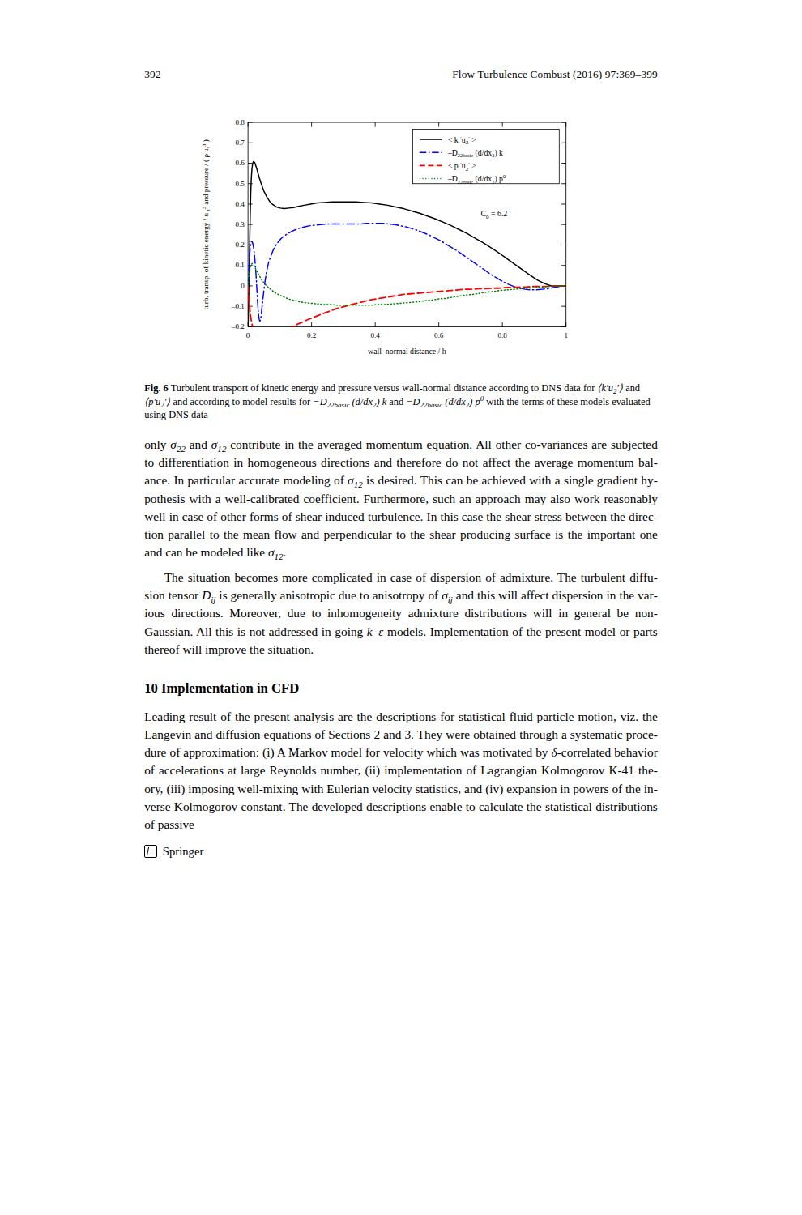392 Flow Turbulence Combust (2016) 97:369–399
0.8 0.7 0.6 0.5 0.4 0.3 0.2 0.1 0 –0.1 –0.2 0 0.2 0.4 0.6 0.8 1 wall–normal distance / h turb. transp. of kinetic energy / u τ3 and pressure / ( ρ uτ3 ) < k ′u2′ > –D22basic (d/dx2) k < p ′u2′ > –D22basic (d/dx2) p0 C0 = 6.2
Fig. 6 Turbulent transport of kinetic energy and pressure versus wall-normal distance according to DNS data for ⟨k′u2′⟩ and ⟨p′u2′⟩ and according to model results for −D22basic (d/dx2) k and −D22basic (d/dx2) p0 with the terms of these models evaluated using DNS data
only σ22 and σ12 contribute in the averaged momentum equation. All other co-variances are subjected to differentiation in homogeneous directions and therefore do not affect the average momentum balance. In particular accurate modeling of σ12 is desired. This can be achieved with a single gradient hypothesis with a well-calibrated coefficient. Furthermore, such an approach may also work reasonably well in case of other forms of shear induced turbulence. In this case the shear stress between the direction parallel to the mean flow and perpendicular to the shear producing surface is the important one and can be modeled like σ12.
The situation becomes more complicated in case of dispersion of admixture. The turbulent diffusion tensor Dij is generally anisotropic due to anisotropy of σij and this will affect dispersion in the various directions. Moreover, due to inhomogeneity admixture distributions will in general be non-Gaussian. All this is not addressed in going k–ε models. Implementation of the present model or parts thereof will improve the situation.
10 Implementation in CFD
Leading result of the present analysis are the descriptions for statistical fluid particle motion, viz. the Langevin and diffusion equations of Sections 2 and 3. They were obtained through a systematic procedure of approximation: (i) A Markov model for velocity which was motivated by δ-correlated behavior of accelerations at large Reynolds number, (ii) implementation of Lagrangian Kolmogorov K-41 theory, (iii) imposing well-mixing with Eulerian velocity statistics, and (iv) expansion in powers of the inverse Kolmogorov constant. The developed descriptions enable to calculate the statistical distributions of passive
Springer